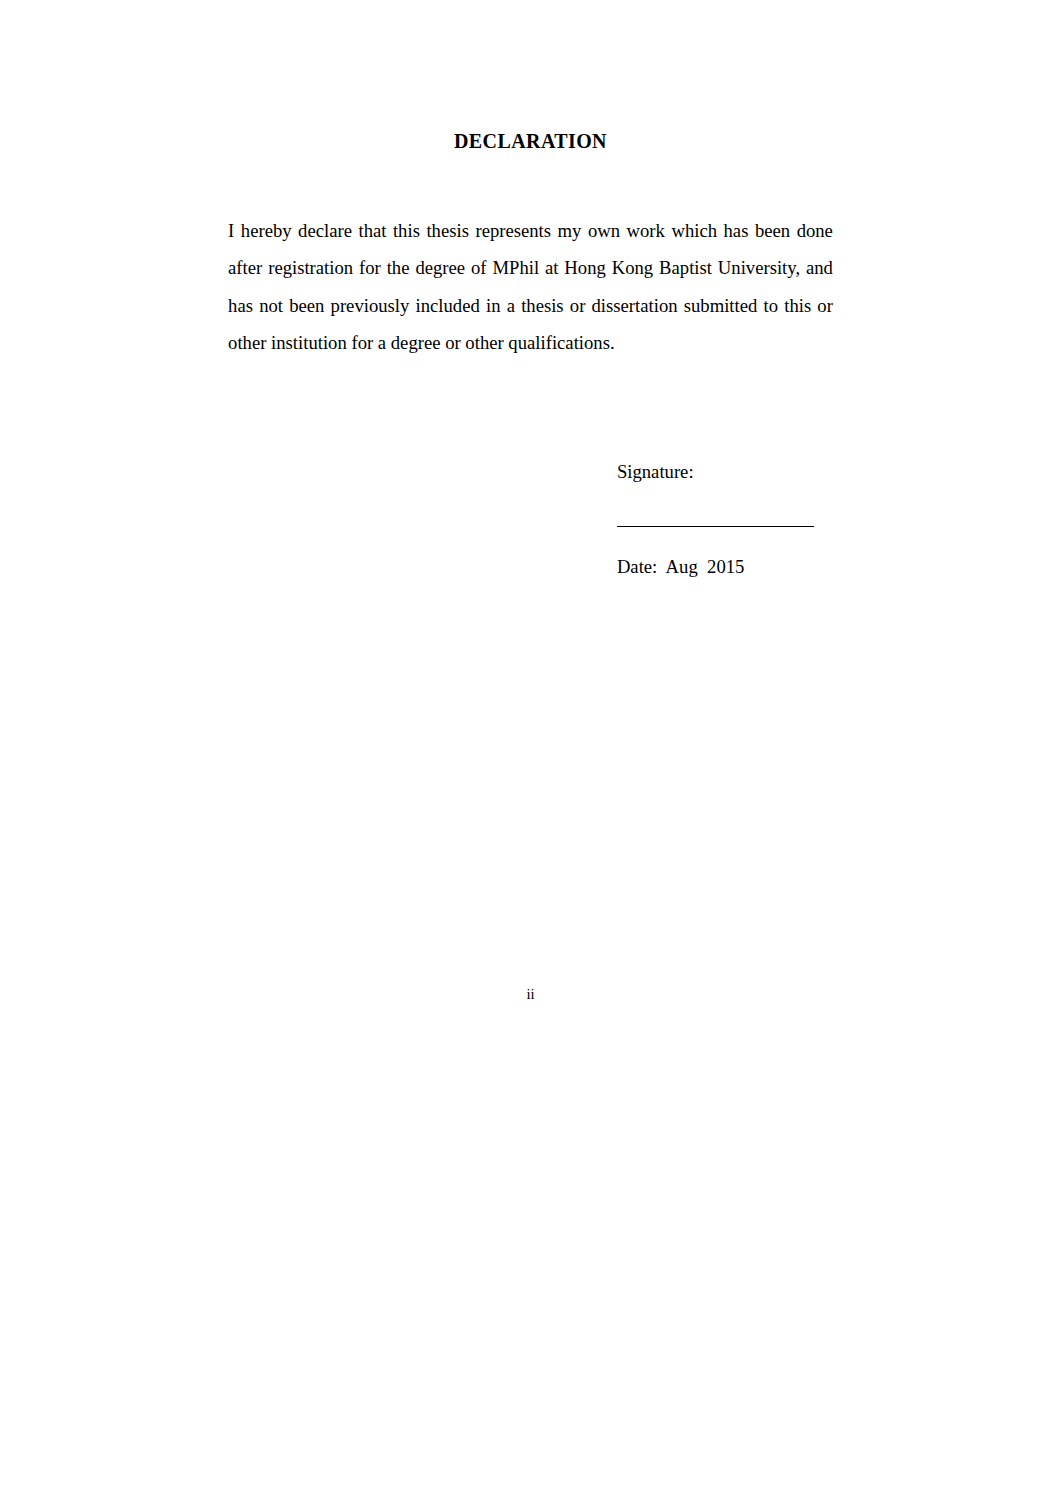DECLARATION
I hereby declare that this thesis represents my own work which has been done after registration for the degree of MPhil at Hong Kong Baptist University, and has not been previously included in a thesis or dissertation submitted to this or other institution for a degree or other qualifications.
Signature:
Date: Aug 2015
ii